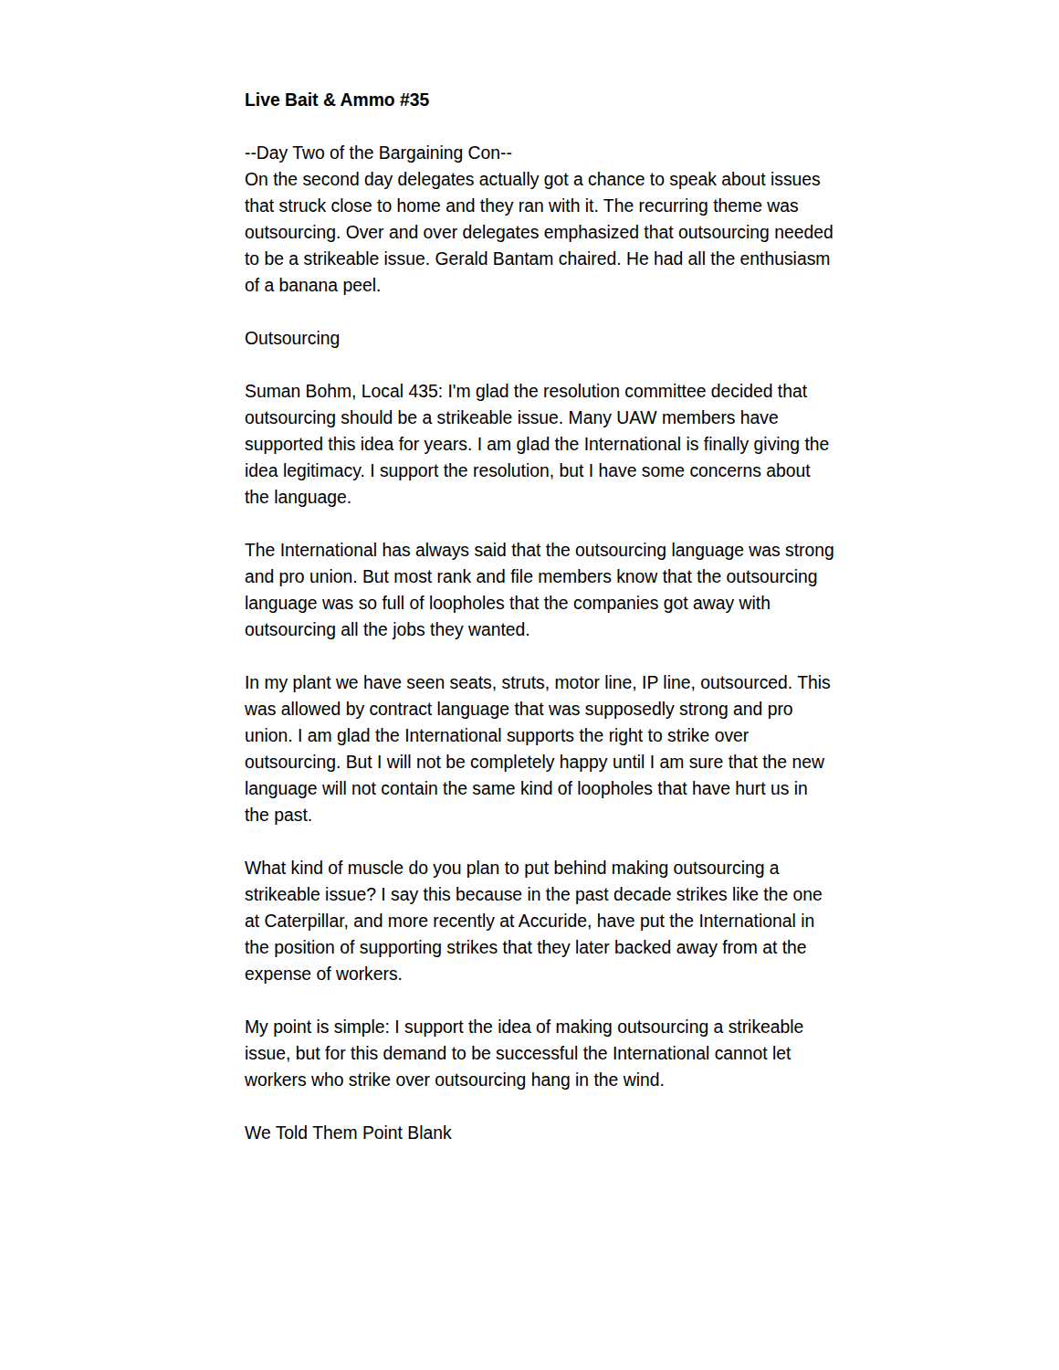Live Bait & Ammo #35
--Day Two of the Bargaining Con--
On the second day delegates actually got a chance to speak about issues that struck close to home and they ran with it. The recurring theme was outsourcing. Over and over delegates emphasized that outsourcing needed to be a strikeable issue. Gerald Bantam chaired. He had all the enthusiasm of a banana peel.
Outsourcing
Suman Bohm, Local 435: I'm glad the resolution committee decided that outsourcing should be a strikeable issue. Many UAW members have supported this idea for years. I am glad the International is finally giving the idea legitimacy. I support the resolution, but I have some concerns about the language.
The International has always said that the outsourcing language was strong and pro union. But most rank and file members know that the outsourcing language was so full of loopholes that the companies got away with outsourcing all the jobs they wanted.
In my plant we have seen seats, struts, motor line, IP line, outsourced. This was allowed by contract language that was supposedly strong and pro union. I am glad the International supports the right to strike over outsourcing. But I will not be completely happy until I am sure that the new language will not contain the same kind of loopholes that have hurt us in the past.
What kind of muscle do you plan to put behind making outsourcing a strikeable issue? I say this because in the past decade strikes like the one at Caterpillar, and more recently at Accuride, have put the International in the position of supporting strikes that they later backed away from at the expense of workers.
My point is simple: I support the idea of making outsourcing a strikeable issue, but for this demand to be successful the International cannot let workers who strike over outsourcing hang in the wind.
We Told Them Point Blank